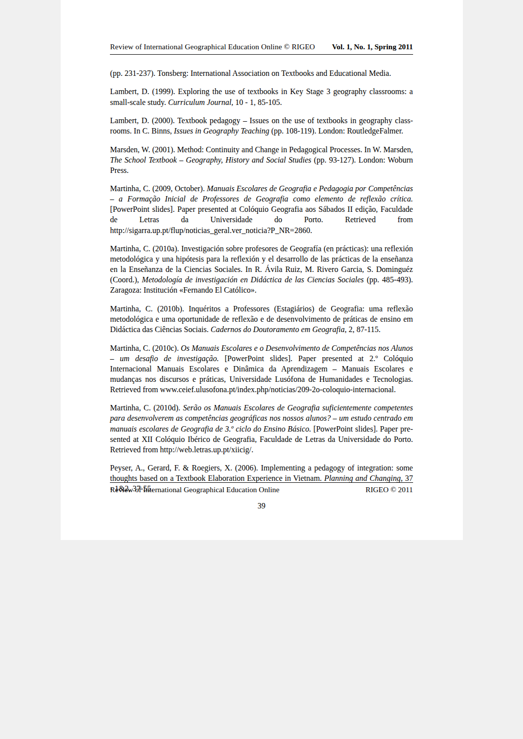Review of International Geographical Education Online © RIGEO Vol. 1, No. 1, Spring 2011
(pp. 231-237). Tonsberg: International Association on Textbooks and Educational Media.
Lambert, D. (1999). Exploring the use of textbooks in Key Stage 3 geography classrooms: a small-scale study. Curriculum Journal, 10 - 1, 85-105.
Lambert, D. (2000). Textbook pedagogy – Issues on the use of textbooks in geography classrooms. In C. Binns, Issues in Geography Teaching (pp. 108-119). London: RoutledgeFalmer.
Marsden, W. (2001). Method: Continuity and Change in Pedagogical Processes. In W. Marsden, The School Textbook – Geography, History and Social Studies (pp. 93-127). London: Woburn Press.
Martinha, C. (2009, October). Manuais Escolares de Geografia e Pedagogia por Competências – a Formação Inicial de Professores de Geografia como elemento de reflexão crítica. [PowerPoint slides]. Paper presented at Colóquio Geografia aos Sábados II edição, Faculdade de Letras da Universidade do Porto. Retrieved from http://sigarra.up.pt/flup/noticias_geral.ver_noticia?P_NR=2860.
Martinha, C. (2010a). Investigación sobre profesores de Geografía (en prácticas): una reflexión metodológica y una hipótesis para la reflexión y el desarrollo de las prácticas de la enseñanza en la Enseñanza de la Ciencias Sociales. In R. Ávila Ruiz, M. Rivero Garcia, S. Dominguéz (Coord.), Metodología de investigación en Didáctica de las Ciencias Sociales (pp. 485-493). Zaragoza: Institución «Fernando El Católico».
Martinha, C. (2010b). Inquéritos a Professores (Estagiários) de Geografia: uma reflexão metodológica e uma oportunidade de reflexão e de desenvolvimento de práticas de ensino em Didáctica das Ciências Sociais. Cadernos do Doutoramento em Geografia, 2, 87-115.
Martinha, C. (2010c). Os Manuais Escolares e o Desenvolvimento de Competências nos Alunos – um desafio de investigação. [PowerPoint slides]. Paper presented at 2.º Colóquio Internacional Manuais Escolares e Dinâmica da Aprendizagem – Manuais Escolares e mudanças nos discursos e práticas, Universidade Lusófona de Humanidades e Tecnologias. Retrieved from www.ceief.ulusofona.pt/index.php/noticias/209-2o-coloquio-internacional.
Martinha, C. (2010d). Serão os Manuais Escolares de Geografia suficientemente competentes para desenvolverem as competências geográficas nos nossos alunos? – um estudo centrado em manuais escolares de Geografia de 3.º ciclo do Ensino Básico. [PowerPoint slides]. Paper presented at XII Colóquio Ibérico de Geografia, Faculdade de Letras da Universidade do Porto. Retrieved from http://web.letras.up.pt/xiicig/.
Peyser, A., Gerard, F. & Roegiers, X. (2006). Implementing a pedagogy of integration: some thoughts based on a Textbook Elaboration Experience in Vietnam. Planning and Changing, 37 - 1&2, 37-55.
Review of International Geographical Education Online RIGEO © 2011
39